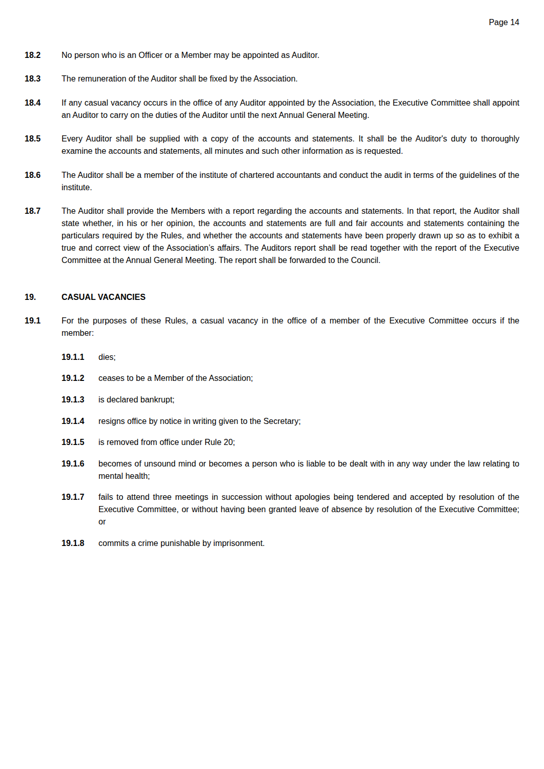Page 14
18.2
No person who is an Officer or a Member may be appointed as Auditor.
18.3
The remuneration of the Auditor shall be fixed by the Association.
18.4
If any casual vacancy occurs in the office of any Auditor appointed by the Association, the Executive Committee shall appoint an Auditor to carry on the duties of the Auditor until the next Annual General Meeting.
18.5
Every Auditor shall be supplied with a copy of the accounts and statements. It shall be the Auditor's duty to thoroughly examine the accounts and statements, all minutes and such other information as is requested.
18.6
The Auditor shall be a member of the institute of chartered accountants and conduct the audit in terms of the guidelines of the institute.
18.7
The Auditor shall provide the Members with a report regarding the accounts and statements. In that report, the Auditor shall state whether, in his or her opinion, the accounts and statements are full and fair accounts and statements containing the particulars required by the Rules, and whether the accounts and statements have been properly drawn up so as to exhibit a true and correct view of the Association’s affairs. The Auditors report shall be read together with the report of the Executive Committee at the Annual General Meeting. The report shall be forwarded to the Council.
19. CASUAL VACANCIES
19.1
For the purposes of these Rules, a casual vacancy in the office of a member of the Executive Committee occurs if the member:
19.1.1
dies;
19.1.2
ceases to be a Member of the Association;
19.1.3
is declared bankrupt;
19.1.4
resigns office by notice in writing given to the Secretary;
19.1.5
is removed from office under Rule 20;
19.1.6
becomes of unsound mind or becomes a person who is liable to be dealt with in any way under the law relating to mental health;
19.1.7
fails to attend three meetings in succession without apologies being tendered and accepted by resolution of the Executive Committee, or without having been granted leave of absence by resolution of the Executive Committee; or
19.1.8
commits a crime punishable by imprisonment.